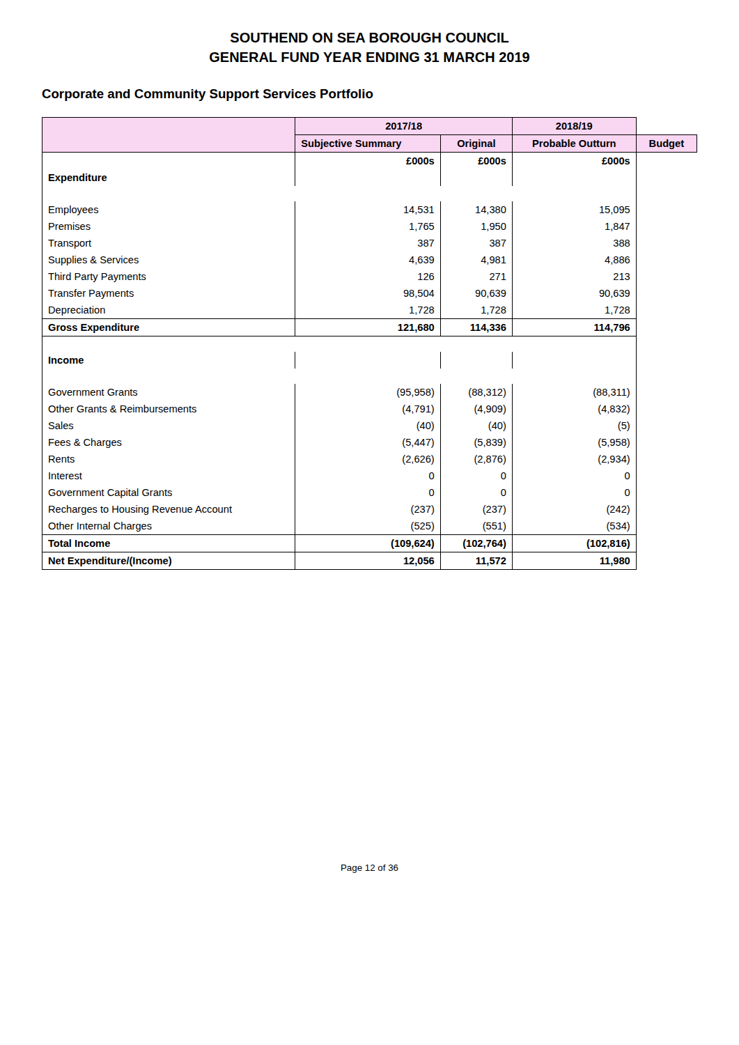SOUTHEND ON SEA BOROUGH COUNCIL
GENERAL FUND YEAR ENDING 31 MARCH 2019
Corporate and Community Support Services Portfolio
| | 2017/18 | 2018/19 |
| --- | --- | --- |
| Subjective Summary | Original | Probable Outturn | Budget |
| | £000s | £000s | £000s |
| Expenditure | | | |
| Employees | 14,531 | 14,380 | 15,095 |
| Premises | 1,765 | 1,950 | 1,847 |
| Transport | 387 | 387 | 388 |
| Supplies & Services | 4,639 | 4,981 | 4,886 |
| Third Party Payments | 126 | 271 | 213 |
| Transfer Payments | 98,504 | 90,639 | 90,639 |
| Depreciation | 1,728 | 1,728 | 1,728 |
| Gross Expenditure | 121,680 | 114,336 | 114,796 |
| Income | | | |
| Government Grants | (95,958) | (88,312) | (88,311) |
| Other Grants & Reimbursements | (4,791) | (4,909) | (4,832) |
| Sales | (40) | (40) | (5) |
| Fees & Charges | (5,447) | (5,839) | (5,958) |
| Rents | (2,626) | (2,876) | (2,934) |
| Interest | 0 | 0 | 0 |
| Government Capital Grants | 0 | 0 | 0 |
| Recharges to Housing Revenue Account | (237) | (237) | (242) |
| Other Internal Charges | (525) | (551) | (534) |
| Total Income | (109,624) | (102,764) | (102,816) |
| Net Expenditure/(Income) | 12,056 | 11,572 | 11,980 |
Page 12 of 36